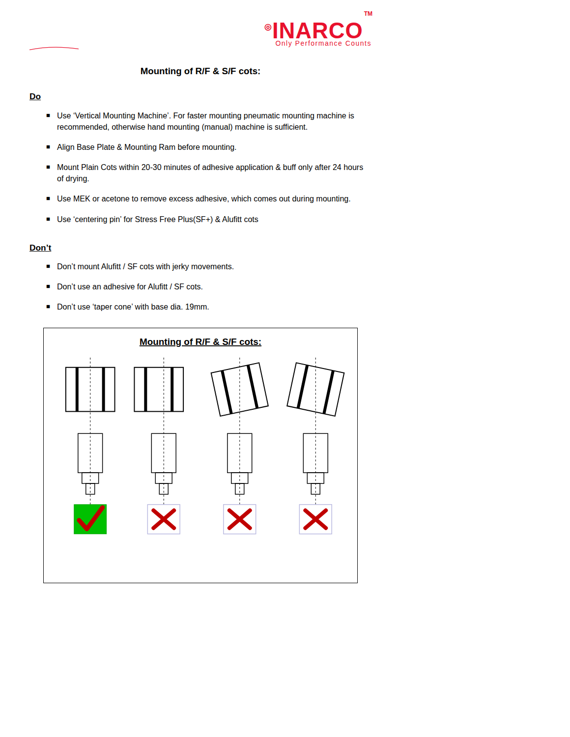◎INARCO TM
Only Performance Counts
Mounting of R/F & S/F cots:
Do
Use ‘Vertical Mounting Machine’. For faster mounting pneumatic mounting machine is recommended, otherwise hand mounting (manual) machine is sufficient.
Align Base Plate & Mounting Ram before mounting.
Mount Plain Cots within 20-30 minutes of adhesive application & buff only after 24 hours of drying.
Use MEK or acetone to remove excess adhesive, which comes out during mounting.
Use ‘centering pin’ for Stress Free Plus(SF+) & Alufitt cots
Don’t
Don’t mount Alufitt / SF cots with jerky movements.
Don’t use an adhesive for Alufitt / SF cots.
Don’t use ‘taper cone’ with base dia. 19mm.
Mounting of R/F & S/F cots: